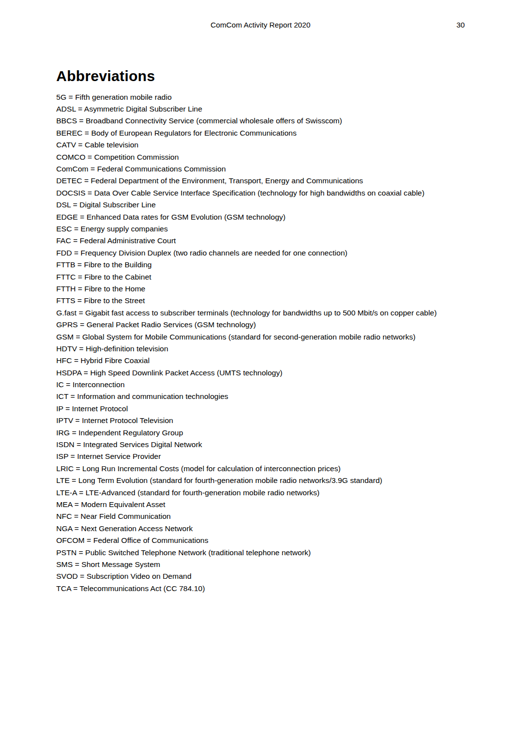ComCom Activity Report 2020 30
Abbreviations
5G = Fifth generation mobile radio
ADSL = Asymmetric Digital Subscriber Line
BBCS = Broadband Connectivity Service (commercial wholesale offers of Swisscom)
BEREC = Body of European Regulators for Electronic Communications
CATV = Cable television
COMCO = Competition Commission
ComCom = Federal Communications Commission
DETEC = Federal Department of the Environment, Transport, Energy and Communications
DOCSIS = Data Over Cable Service Interface Specification (technology for high bandwidths on coaxial cable)
DSL = Digital Subscriber Line
EDGE = Enhanced Data rates for GSM Evolution (GSM technology)
ESC = Energy supply companies
FAC = Federal Administrative Court
FDD = Frequency Division Duplex (two radio channels are needed for one connection)
FTTB = Fibre to the Building
FTTC = Fibre to the Cabinet
FTTH = Fibre to the Home
FTTS = Fibre to the Street
G.fast = Gigabit fast access to subscriber terminals (technology for bandwidths up to 500 Mbit/s on copper cable)
GPRS = General Packet Radio Services (GSM technology)
GSM = Global System for Mobile Communications (standard for second-generation mobile radio networks)
HDTV = High-definition television
HFC = Hybrid Fibre Coaxial
HSDPA = High Speed Downlink Packet Access (UMTS technology)
IC = Interconnection
ICT = Information and communication technologies
IP = Internet Protocol
IPTV = Internet Protocol Television
IRG = Independent Regulatory Group
ISDN = Integrated Services Digital Network
ISP = Internet Service Provider
LRIC = Long Run Incremental Costs (model for calculation of interconnection prices)
LTE = Long Term Evolution (standard for fourth-generation mobile radio networks/3.9G standard)
LTE-A = LTE-Advanced (standard for fourth-generation mobile radio networks)
MEA = Modern Equivalent Asset
NFC = Near Field Communication
NGA = Next Generation Access Network
OFCOM = Federal Office of Communications
PSTN = Public Switched Telephone Network (traditional telephone network)
SMS = Short Message System
SVOD = Subscription Video on Demand
TCA = Telecommunications Act (CC 784.10)